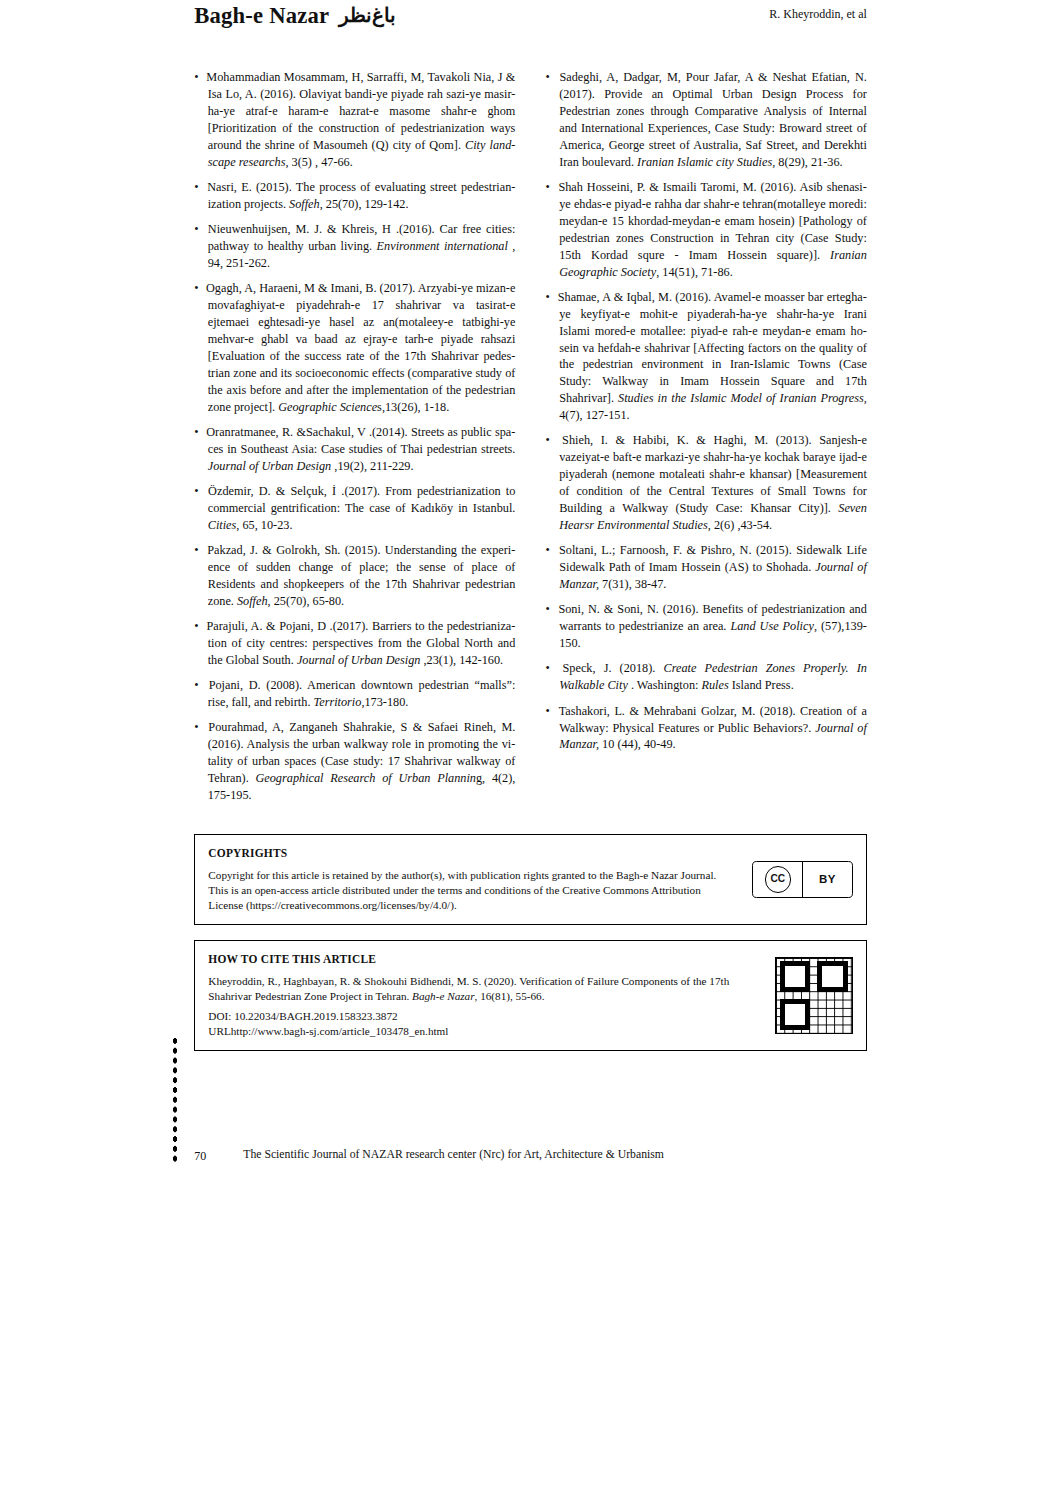Bagh-e Nazar باغ‌نظر
R. Kheyroddin, et al
• Mohammadian Mosammam, H, Sarraffi, M, Tavakoli Nia, J & Isa Lo, A. (2016). Olaviyat bandi-ye piyade rah sazi-ye masir-ha-ye atraf-e haram-e hazrat-e masome shahr-e ghom [Prioritization of the construction of pedestrianization ways around the shrine of Masoumeh (Q) city of Qom]. City landscape researchs, 3(5) , 47-66.
• Nasri, E. (2015). The process of evaluating street pedestrianization projects. Soffeh, 25(70), 129-142.
• Nieuwenhuijsen, M. J. & Khreis, H .(2016). Car free cities: pathway to healthy urban living. Environment international , 94, 251-262.
• Ogagh, A, Haraeni, M & Imani, B. (2017). Arzyabi-ye mizan-e movafaghiyat-e piyadehrah-e 17 shahrivar va tasirat-e ejtemaei eghtesadi-ye hasel az an(motaleey-e tatbighi-ye mehvar-e ghabl va baad az ejray-e tarh-e piyade rahsazi [Evaluation of the success rate of the 17th Shahrivar pedestrian zone and its socioeconomic effects (comparative study of the axis before and after the implementation of the pedestrian zone project]. Geographic Sciences,13(26), 1-18.
• Oranratmanee, R. &Sachakul, V .(2014). Streets as public spaces in Southeast Asia: Case studies of Thai pedestrian streets. Journal of Urban Design ,19(2), 211-229.
• Özdemir, D. & Selçuk, İ .(2017). From pedestrianization to commercial gentrification: The case of Kadıköy in Istanbul. Cities, 65, 10-23.
• Pakzad, J. & Golrokh, Sh. (2015). Understanding the experience of sudden change of place; the sense of place of Residents and shopkeepers of the 17th Shahrivar pedestrian zone. Soffeh, 25(70), 65-80.
• Parajuli, A. & Pojani, D .(2017). Barriers to the pedestrianization of city centres: perspectives from the Global North and the Global South. Journal of Urban Design ,23(1), 142-160.
• Pojani, D. (2008). American downtown pedestrian “malls”: rise, fall, and rebirth. Territorio,173-180.
• Pourahmad, A, Zanganeh Shahrakie, S & Safaei Rineh, M. (2016). Analysis the urban walkway role in promoting the vitality of urban spaces (Case study: 17 Shahrivar walkway of Tehran). Geographical Research of Urban Planning, 4(2), 175-195.
• Sadeghi, A, Dadgar, M, Pour Jafar, A & Neshat Efatian, N. (2017). Provide an Optimal Urban Design Process for Pedestrian zones through Comparative Analysis of Internal and International Experiences, Case Study: Broward street of America, George street of Australia, Saf Street, and Derekhti Iran boulevard. Iranian Islamic city Studies, 8(29), 21-36.
• Shah Hosseini, P. & Ismaili Taromi, M. (2016). Asib shenasi-ye ehdas-e piyad-e rahha dar shahr-e tehran(motalleye moredi: meydan-e 15 khordad-meydan-e emam hosein) [Pathology of pedestrian zones Construction in Tehran city (Case Study: 15th Kordad squre - Imam Hossein square)]. Iranian Geographic Society, 14(51), 71-86.
• Shamae, A & Iqbal, M. (2016). Avamel-e moasser bar ertegha-ye keyfiyat-e mohit-e piyaderah-ha-ye shahr-ha-ye Irani Islami mored-e motallee: piyad-e rah-e meydan-e emam hosein va hefdah-e shahrivar [Affecting factors on the quality of the pedestrian environment in Iran-Islamic Towns (Case Study: Walkway in Imam Hossein Square and 17th Shahrivar]. Studies in the Islamic Model of Iranian Progress, 4(7), 127-151.
• Shieh, I. & Habibi, K. & Haghi, M. (2013). Sanjesh-e vazeiyat-e baft-e markazi-ye shahr-ha-ye kochak baraye ijad-e piyaderah (nemone motaleati shahr-e khansar) [Measurement of condition of the Central Textures of Small Towns for Building a Walkway (Study Case: Khansar City)]. Seven Hearsr Environmental Studies, 2(6) ,43-54.
• Soltani, L.; Farnoosh, F. & Pishro, N. (2015). Sidewalk Life Sidewalk Path of Imam Hossein (AS) to Shohada. Journal of Manzar, 7(31), 38-47.
• Soni, N. & Soni, N. (2016). Benefits of pedestrianization and warrants to pedestrianize an area. Land Use Policy, (57),139-150.
• Speck, J. (2018). Create Pedestrian Zones Properly. In Walkable City . Washington: Rules Island Press.
• Tashakori, L. & Mehrabani Golzar, M. (2018). Creation of a Walkway: Physical Features or Public Behaviors?. Journal of Manzar, 10 (44), 40-49.
COPYRIGHTS
Copyright for this article is retained by the author(s), with publication rights granted to the Bagh-e Nazar Journal. This is an open-access article distributed under the terms and conditions of the Creative Commons Attribution License (https://creativecommons.org/licenses/by/4.0/).
CC
BY
HOW TO CITE THIS ARTICLE
Kheyroddin, R., Haghbayan, R. & Shokouhi Bidhendi, M. S. (2020). Verification of Failure Components of the 17th Shahrivar Pedestrian Zone Project in Tehran. Bagh-e Nazar, 16(81), 55-66.
DOI: 10.22034/BAGH.2019.158323.3872
URLhttp://www.bagh-sj.com/article_103478_en.html
70
The Scientific Journal of NAZAR research center (Nrc) for Art, Architecture & Urbanism